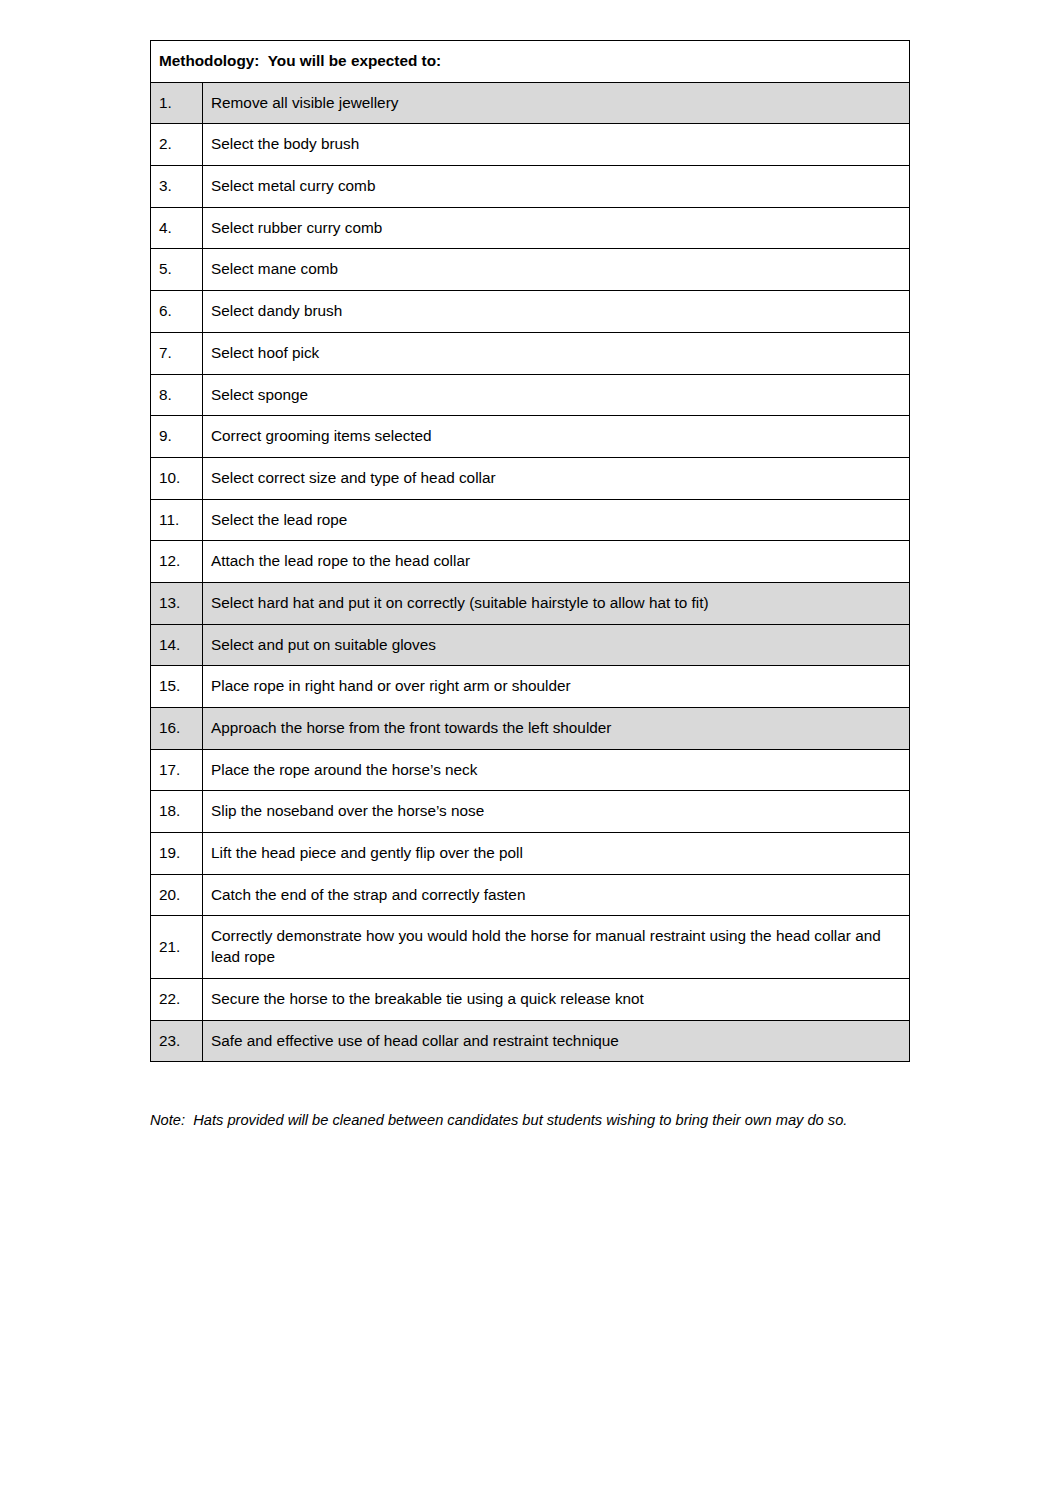| Methodology: You will be expected to: |
| --- |
| 1. | Remove all visible jewellery |
| 2. | Select the body brush |
| 3. | Select metal curry comb |
| 4. | Select rubber curry comb |
| 5. | Select mane comb |
| 6. | Select dandy brush |
| 7. | Select hoof pick |
| 8. | Select sponge |
| 9. | Correct grooming items selected |
| 10. | Select correct size and type of head collar |
| 11. | Select the lead rope |
| 12. | Attach the lead rope to the head collar |
| 13. | Select hard hat and put it on correctly (suitable hairstyle to allow hat to fit) |
| 14. | Select and put on suitable gloves |
| 15. | Place rope in right hand or over right arm or shoulder |
| 16. | Approach the horse from the front towards the left shoulder |
| 17. | Place the rope around the horse’s neck |
| 18. | Slip the noseband over the horse’s nose |
| 19. | Lift the head piece and gently flip over the poll |
| 20. | Catch the end of the strap and correctly fasten |
| 21. | Correctly demonstrate how you would hold the horse for manual restraint using the head collar and lead rope |
| 22. | Secure the horse to the breakable tie using a quick release knot |
| 23. | Safe and effective use of head collar and restraint technique |
Note: Hats provided will be cleaned between candidates but students wishing to bring their own may do so.